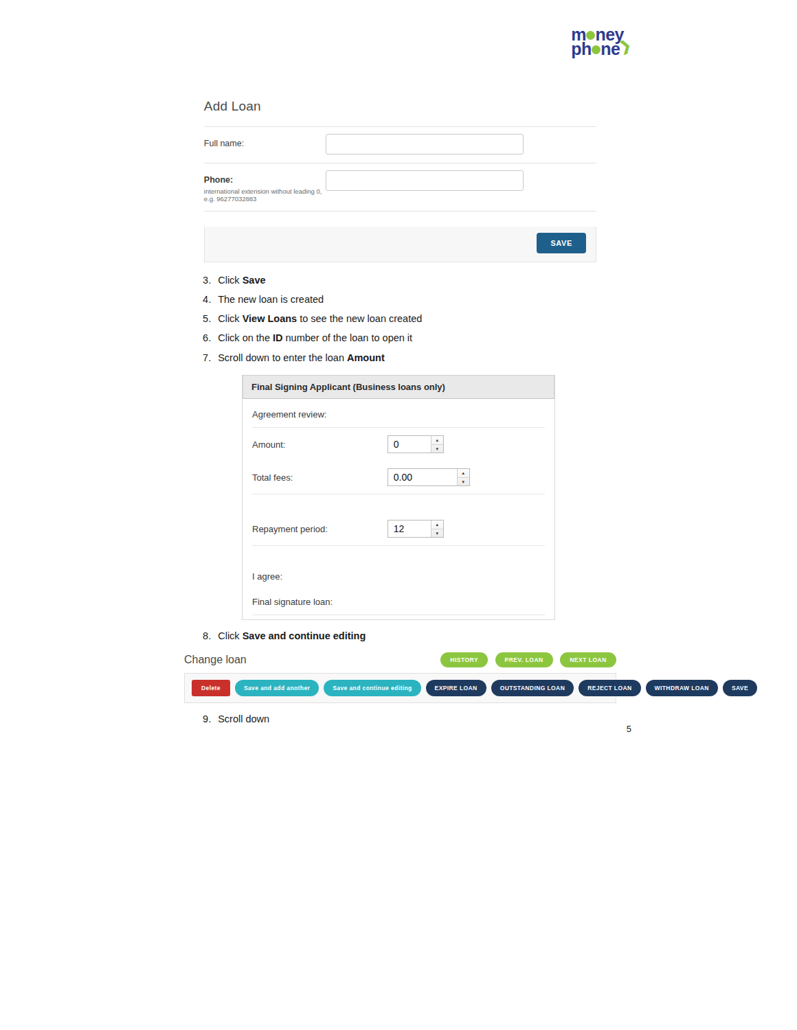m ney ph ne❯
Add Loan
Full name:
Phone:
international extension without leading 0, e.g. 96277032883
SAVE
Click Save
The new loan is created
Click View Loans to see the new loan created
Click on the ID number of the loan to open it
Scroll down to enter the loan Amount
Final Signing Applicant (Business loans only)
Agreement review:
Amount:
0
▲▼
Total fees:
0.00
▲▼
Repayment period:
12
▲▼
I agree:
Final signature loan:
Click Save and continue editing
Change loan
HISTORY PREV. LOAN NEXT LOAN
Delete Save and add another Save and continue editing EXPIRE LOAN OUTSTANDING LOAN REJECT LOAN WITHDRAW LOAN SAVE
Scroll down
5